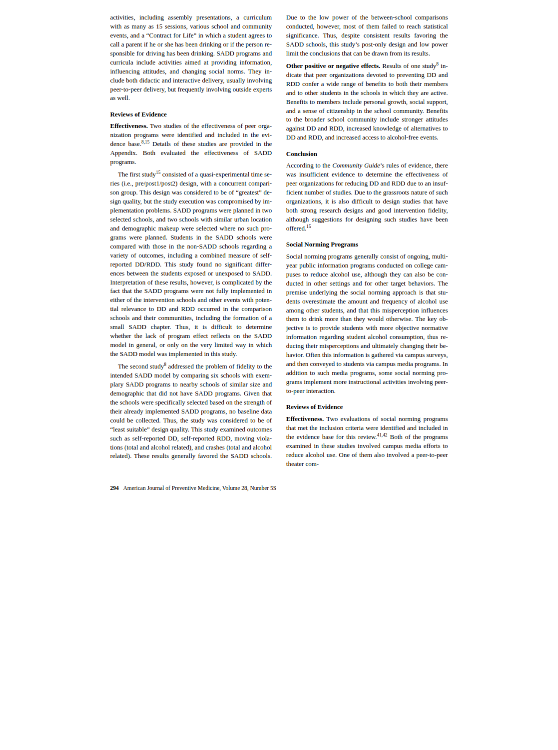activities, including assembly presentations, a curriculum with as many as 15 sessions, various school and community events, and a “Contract for Life” in which a student agrees to call a parent if he or she has been drinking or if the person responsible for driving has been drinking. SADD programs and curricula include activities aimed at providing information, influencing attitudes, and changing social norms. They include both didactic and interactive delivery, usually involving peer-to-peer delivery, but frequently involving outside experts as well.
Reviews of Evidence
Effectiveness. Two studies of the effectiveness of peer organization programs were identified and included in the evidence base.8,15 Details of these studies are provided in the Appendix. Both evaluated the effectiveness of SADD programs.
The first study15 consisted of a quasi-experimental time series (i.e., pre/post1/post2) design, with a concurrent comparison group. This design was considered to be of “greatest” design quality, but the study execution was compromised by implementation problems. SADD programs were planned in two selected schools, and two schools with similar urban location and demographic makeup were selected where no such programs were planned. Students in the SADD schools were compared with those in the non-SADD schools regarding a variety of outcomes, including a combined measure of self-reported DD/RDD. This study found no significant differences between the students exposed or unexposed to SADD. Interpretation of these results, however, is complicated by the fact that the SADD programs were not fully implemented in either of the intervention schools and other events with potential relevance to DD and RDD occurred in the comparison schools and their communities, including the formation of a small SADD chapter. Thus, it is difficult to determine whether the lack of program effect reflects on the SADD model in general, or only on the very limited way in which the SADD model was implemented in this study.
The second study8 addressed the problem of fidelity to the intended SADD model by comparing six schools with exemplary SADD programs to nearby schools of similar size and demographic that did not have SADD programs. Given that the schools were specifically selected based on the strength of their already implemented SADD programs, no baseline data could be collected. Thus, the study was considered to be of “least suitable” design quality. This study examined outcomes such as self-reported DD, self-reported RDD, moving violations (total and alcohol related), and crashes (total and alcohol related). These results generally favored the SADD schools. Due to the low power of the between-school comparisons conducted, however, most of them failed to reach statistical significance. Thus, despite consistent results favoring the SADD schools, this study’s post-only design and low power limit the conclusions that can be drawn from its results.
Other positive or negative effects. Results of one study8 indicate that peer organizations devoted to preventing DD and RDD confer a wide range of benefits to both their members and to other students in the schools in which they are active. Benefits to members include personal growth, social support, and a sense of citizenship in the school community. Benefits to the broader school community include stronger attitudes against DD and RDD, increased knowledge of alternatives to DD and RDD, and increased access to alcohol-free events.
Conclusion
According to the Community Guide’s rules of evidence, there was insufficient evidence to determine the effectiveness of peer organizations for reducing DD and RDD due to an insufficient number of studies. Due to the grassroots nature of such organizations, it is also difficult to design studies that have both strong research designs and good intervention fidelity, although suggestions for designing such studies have been offered.15
Social Norming Programs
Social norming programs generally consist of ongoing, multiyear public information programs conducted on college campuses to reduce alcohol use, although they can also be conducted in other settings and for other target behaviors. The premise underlying the social norming approach is that students overestimate the amount and frequency of alcohol use among other students, and that this misperception influences them to drink more than they would otherwise. The key objective is to provide students with more objective normative information regarding student alcohol consumption, thus reducing their misperceptions and ultimately changing their behavior. Often this information is gathered via campus surveys, and then conveyed to students via campus media programs. In addition to such media programs, some social norming programs implement more instructional activities involving peer-to-peer interaction.
Reviews of Evidence
Effectiveness. Two evaluations of social norming programs that met the inclusion criteria were identified and included in the evidence base for this review.41,42 Both of the programs examined in these studies involved campus media efforts to reduce alcohol use. One of them also involved a peer-to-peer theater com-
294 American Journal of Preventive Medicine, Volume 28, Number 5S